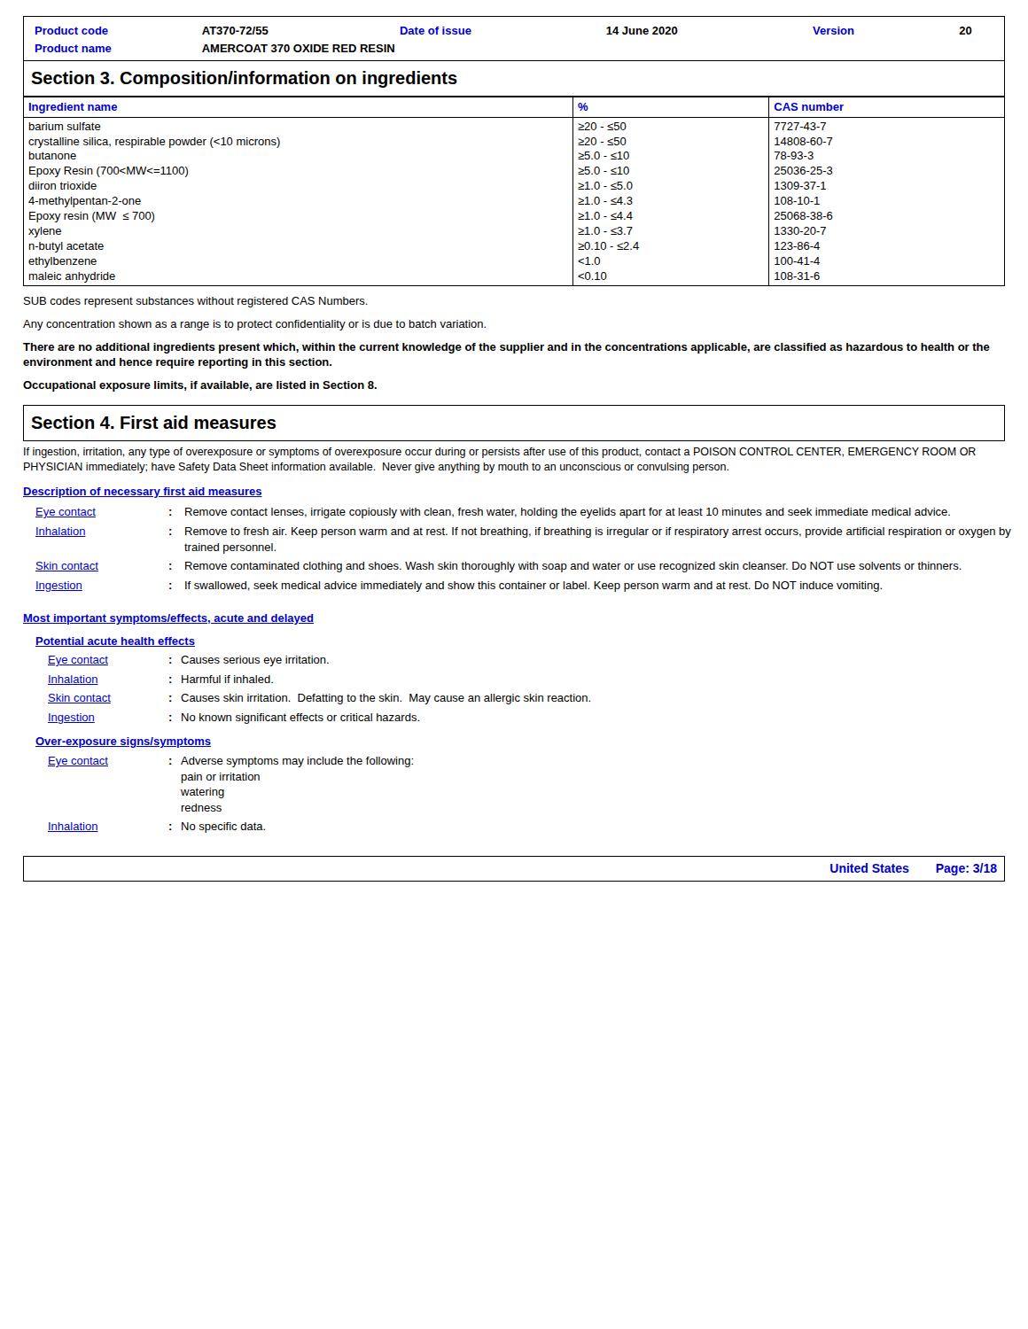| Product code | AT370-72/55 | Date of issue | 14 June 2020 | Version | 20 |
| Product name | AMERCOAT 370 OXIDE RED RESIN |
Section 3. Composition/information on ingredients
| Ingredient name | % | CAS number |
| --- | --- | --- |
| barium sulfate crystalline silica, respirable powder (<10 microns) butanone Epoxy Resin (700<MW<=1100) diiron trioxide 4-methylpentan-2-one Epoxy resin (MW ≤ 700) xylene n-butyl acetate ethylbenzene maleic anhydride | ≥20 - ≤50 ≥20 - ≤50 ≥5.0 - ≤10 ≥5.0 - ≤10 ≥1.0 - ≤5.0 ≥1.0 - ≤4.3 ≥1.0 - ≤4.4 ≥1.0 - ≤3.7 ≥0.10 - ≤2.4 <1.0 <0.10 | 7727-43-7 14808-60-7 78-93-3 25036-25-3 1309-37-1 108-10-1 25068-38-6 1330-20-7 123-86-4 100-41-4 108-31-6 |
SUB codes represent substances without registered CAS Numbers.
Any concentration shown as a range is to protect confidentiality or is due to batch variation.
There are no additional ingredients present which, within the current knowledge of the supplier and in the concentrations applicable, are classified as hazardous to health or the environment and hence require reporting in this section.
Occupational exposure limits, if available, are listed in Section 8.
Section 4. First aid measures
If ingestion, irritation, any type of overexposure or symptoms of overexposure occur during or persists after use of this product, contact a POISON CONTROL CENTER, EMERGENCY ROOM OR PHYSICIAN immediately; have Safety Data Sheet information available. Never give anything by mouth to an unconscious or convulsing person.
Description of necessary first aid measures
| Eye contact | : | Remove contact lenses, irrigate copiously with clean, fresh water, holding the eyelids apart for at least 10 minutes and seek immediate medical advice. |
| Inhalation | : | Remove to fresh air. Keep person warm and at rest. If not breathing, if breathing is irregular or if respiratory arrest occurs, provide artificial respiration or oxygen by trained personnel. |
| Skin contact | : | Remove contaminated clothing and shoes. Wash skin thoroughly with soap and water or use recognized skin cleanser. Do NOT use solvents or thinners. |
| Ingestion | : | If swallowed, seek medical advice immediately and show this container or label. Keep person warm and at rest. Do NOT induce vomiting. |
Most important symptoms/effects, acute and delayed
Potential acute health effects
| Eye contact | : | Causes serious eye irritation. |
| Inhalation | : | Harmful if inhaled. |
| Skin contact | : | Causes skin irritation. Defatting to the skin. May cause an allergic skin reaction. |
| Ingestion | : | No known significant effects or critical hazards. |
Over-exposure signs/symptoms
| Eye contact | : | Adverse symptoms may include the following: pain or irritation watering redness |
| Inhalation | : | No specific data. |
United States Page: 3/18